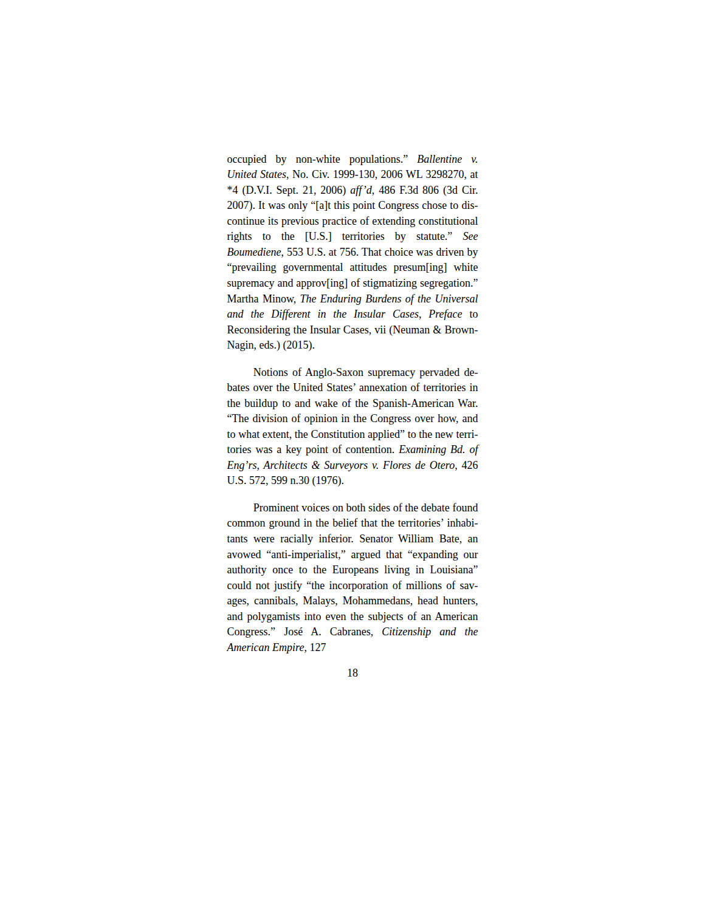occupied by non-white populations.” Ballentine v. United States, No. Civ. 1999-130, 2006 WL 3298270, at *4 (D.V.I. Sept. 21, 2006) aff’d, 486 F.3d 806 (3d Cir. 2007). It was only “[a]t this point Congress chose to discontinue its previous practice of extending constitutional rights to the [U.S.] territories by statute.” See Boumediene, 553 U.S. at 756. That choice was driven by “prevailing governmental attitudes presum[ing] white supremacy and approv[ing] of stigmatizing segregation.” Martha Minow, The Enduring Burdens of the Universal and the Different in the Insular Cases, Preface to Reconsidering the Insular Cases, vii (Neuman & Brown-Nagin, eds.) (2015).
Notions of Anglo-Saxon supremacy pervaded debates over the United States’ annexation of territories in the buildup to and wake of the Spanish-American War. “The division of opinion in the Congress over how, and to what extent, the Constitution applied” to the new territories was a key point of contention. Examining Bd. of Eng’rs, Architects & Surveyors v. Flores de Otero, 426 U.S. 572, 599 n.30 (1976).
Prominent voices on both sides of the debate found common ground in the belief that the territories’ inhabitants were racially inferior. Senator William Bate, an avowed “anti-imperialist,” argued that “expanding our authority once to the Europeans living in Louisiana” could not justify “the incorporation of millions of savages, cannibals, Malays, Mohammedans, head hunters, and polygamists into even the subjects of an American Congress.” José A. Cabranes, Citizenship and the American Empire, 127
18